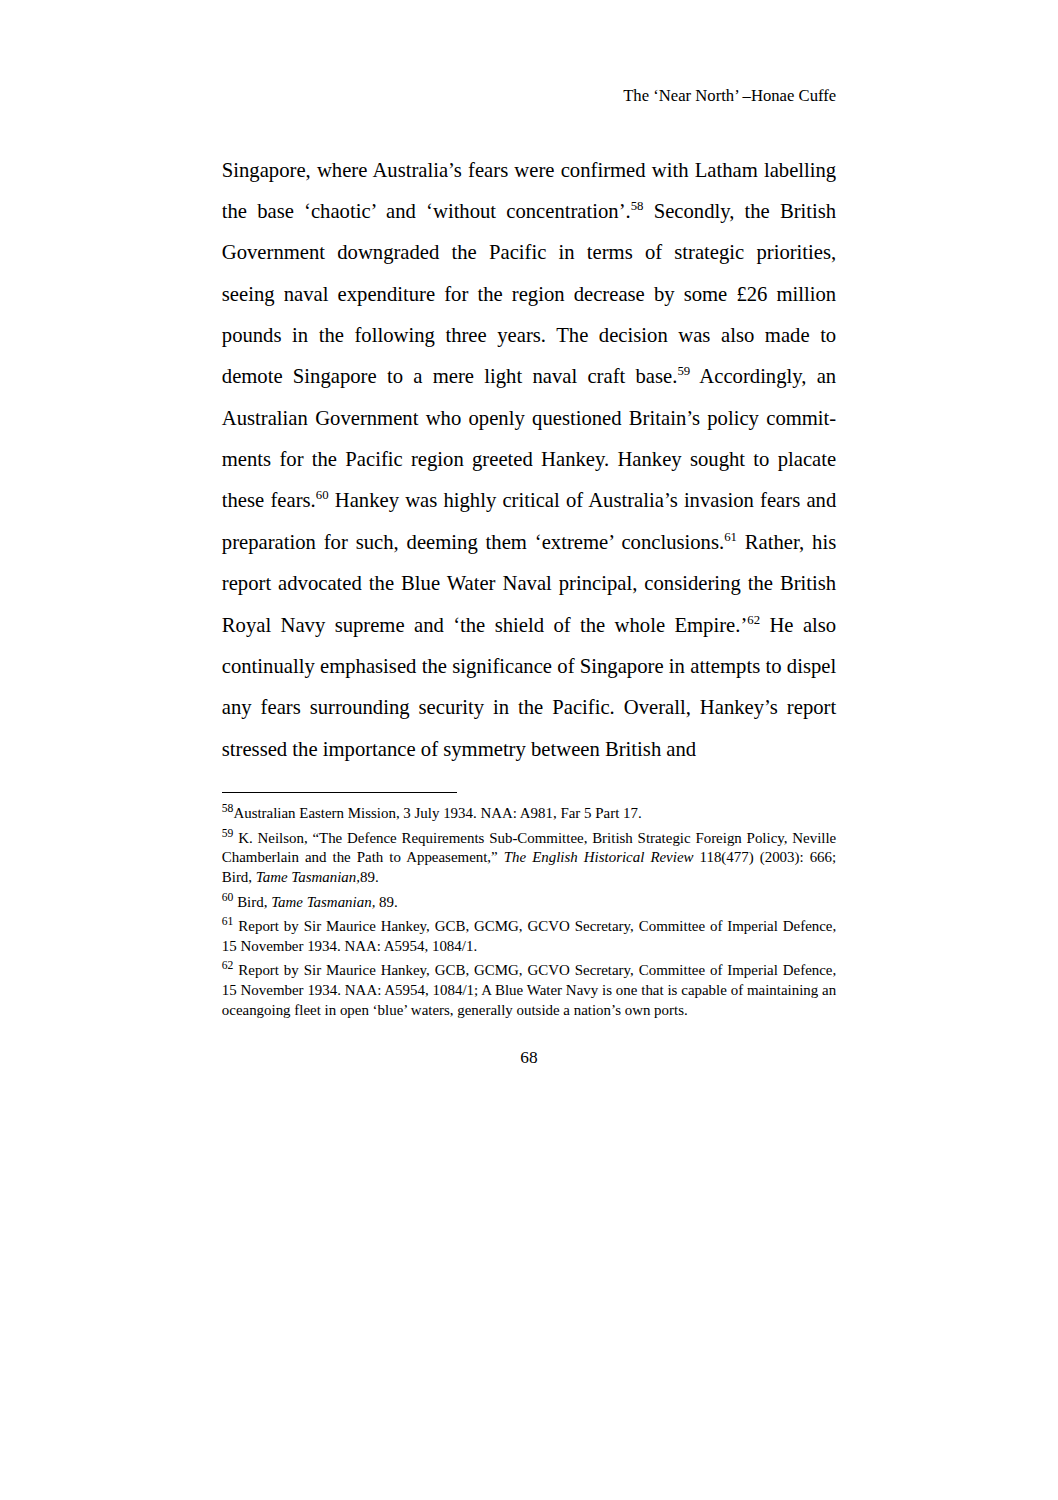The ‘Near North’ –Honae Cuffe
Singapore, where Australia’s fears were confirmed with Latham labelling the base ‘chaotic’ and ‘without concentration’.58 Secondly, the British Government downgraded the Pacific in terms of strategic priorities, seeing naval expenditure for the region decrease by some £26 million pounds in the following three years. The decision was also made to demote Singapore to a mere light naval craft base.59 Accordingly, an Australian Government who openly questioned Britain’s policy commit‐ments for the Pacific region greeted Hankey. Hankey sought to placate these fears.60 Hankey was highly critical of Australia’s invasion fears and preparation for such, deeming them ‘extreme’ conclusions.61 Rather, his report advocated the Blue Water Naval principal, considering the British Royal Navy supreme and ‘the shield of the whole Empire.’62 He also continually emphasised the significance of Singapore in attempts to dispel any fears surrounding security in the Pacific. Overall, Hankey’s report stressed the importance of symmetry between British and
58 Australian Eastern Mission, 3 July 1934. NAA: A981, Far 5 Part 17.
59 K. Neilson, “The Defence Requirements Sub-Committee, British Strategic Foreign Policy, Neville Chamberlain and the Path to Appeasement,” The English Historical Review 118(477) (2003): 666; Bird, Tame Tasmanian, 89.
60 Bird, Tame Tasmanian, 89.
61 Report by Sir Maurice Hankey, GCB, GCMG, GCVO Secretary, Committee of Imperial Defence, 15 November 1934. NAA: A5954, 1084/1.
62 Report by Sir Maurice Hankey, GCB, GCMG, GCVO Secretary, Committee of Imperial Defence, 15 November 1934. NAA: A5954, 1084/1; A Blue Water Navy is one that is capable of maintaining an oceangoing fleet in open ‘blue’ waters, generally outside a nation’s own ports.
68